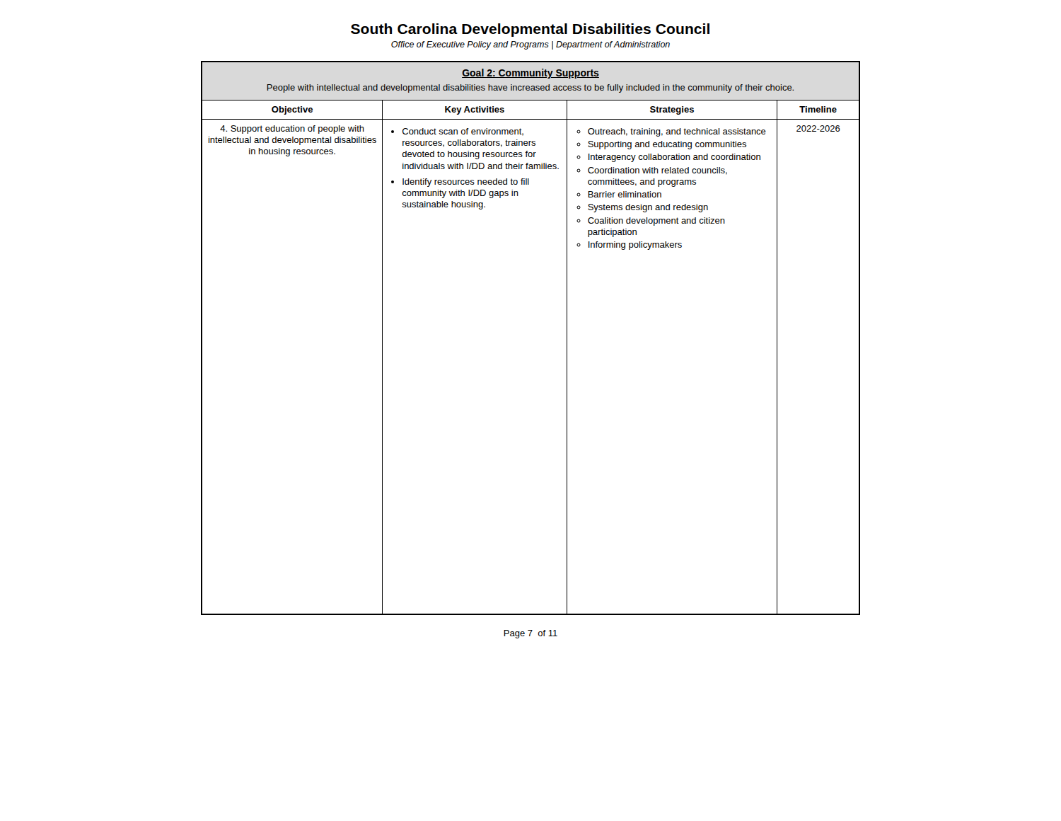South Carolina Developmental Disabilities Council
Office of Executive Policy and Programs | Department of Administration
| Goal 2: Community Supports People with intellectual and developmental disabilities have increased access to be fully included in the community of their choice. |
| Objective | Key Activities | Strategies | Timeline |
| 4. Support education of people with intellectual and developmental disabilities in housing resources. | Conduct scan of environment, resources, collaborators, trainers devoted to housing resources for individuals with I/DD and their families. Identify resources needed to fill community with I/DD gaps in sustainable housing. | Outreach, training, and technical assistance Supporting and educating communities Interagency collaboration and coordination Coordination with related councils, committees, and programs Barrier elimination Systems design and redesign Coalition development and citizen participation Informing policymakers | 2022-2026 |
Page 7 of 11